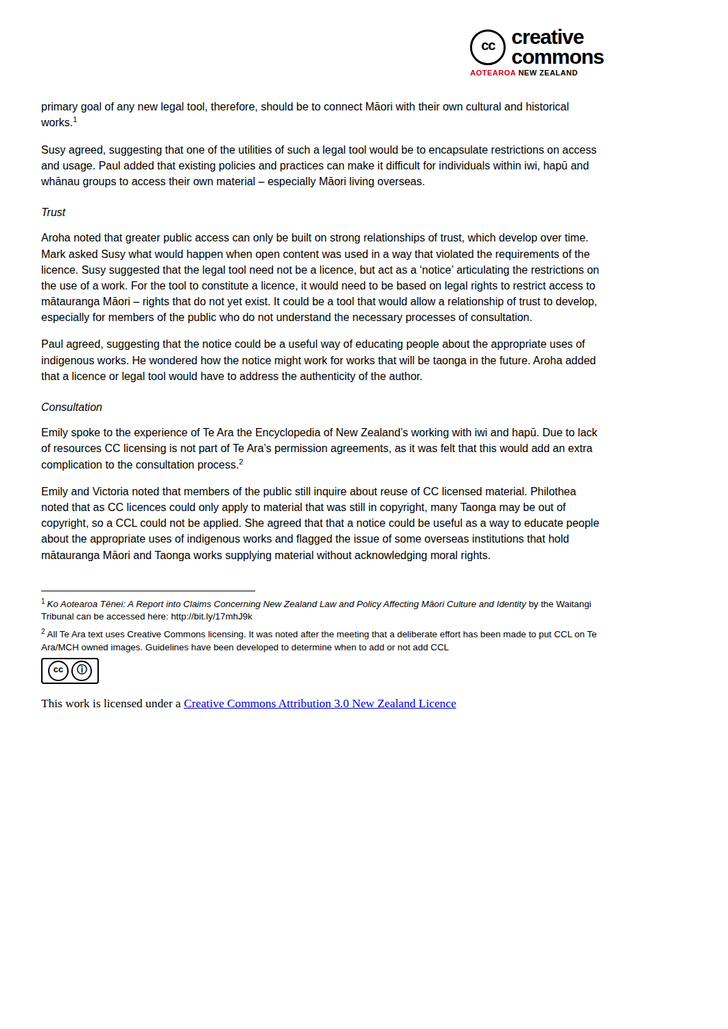cc creative commons
AOTEAROA NEW ZEALAND
primary goal of any new legal tool, therefore, should be to connect Māori with their own cultural and historical works.1
Susy agreed, suggesting that one of the utilities of such a legal tool would be to encapsulate restrictions on access and usage. Paul added that existing policies and practices can make it difficult for individuals within iwi, hapū and whānau groups to access their own material – especially Māori living overseas.
Trust
Aroha noted that greater public access can only be built on strong relationships of trust, which develop over time. Mark asked Susy what would happen when open content was used in a way that violated the requirements of the licence. Susy suggested that the legal tool need not be a licence, but act as a ‘notice’ articulating the restrictions on the use of a work. For the tool to constitute a licence, it would need to be based on legal rights to restrict access to mātauranga Māori – rights that do not yet exist. It could be a tool that would allow a relationship of trust to develop, especially for members of the public who do not understand the necessary processes of consultation.
Paul agreed, suggesting that the notice could be a useful way of educating people about the appropriate uses of indigenous works. He wondered how the notice might work for works that will be taonga in the future. Aroha added that a licence or legal tool would have to address the authenticity of the author.
Consultation
Emily spoke to the experience of Te Ara the Encyclopedia of New Zealand’s working with iwi and hapū. Due to lack of resources CC licensing is not part of Te Ara’s permission agreements, as it was felt that this would add an extra complication to the consultation process.2
Emily and Victoria noted that members of the public still inquire about reuse of CC licensed material. Philothea noted that as CC licences could only apply to material that was still in copyright, many Taonga may be out of copyright, so a CCL could not be applied. She agreed that that a notice could be useful as a way to educate people about the appropriate uses of indigenous works and flagged the issue of some overseas institutions that hold mātauranga Māori and Taonga works supplying material without acknowledging moral rights.
1 Ko Aotearoa Tēnei: A Report into Claims Concerning New Zealand Law and Policy Affecting Māori Culture and Identity by the Waitangi Tribunal can be accessed here: http://bit.ly/17mhJ9k
2 All Te Ara text uses Creative Commons licensing. It was noted after the meeting that a deliberate effort has been made to put CCL on Te Ara/MCH owned images. Guidelines have been developed to determine when to add or not add CCL
ccⓘ
This work is licensed under a Creative Commons Attribution 3.0 New Zealand Licence